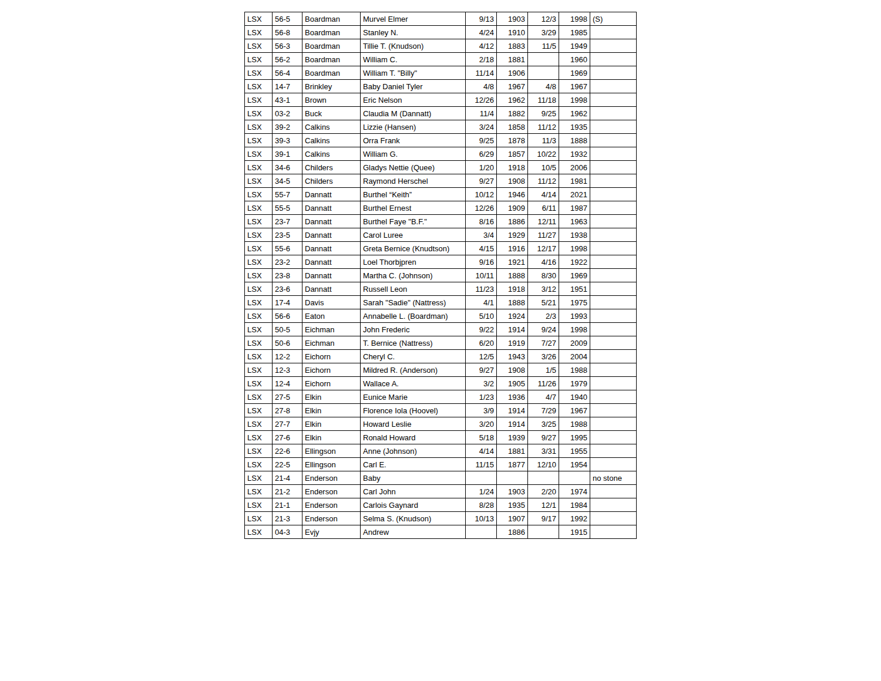| LSX | 56-5 | Boardman | Murvel Elmer | 9/13 | 1903 | 12/3 | 1998 | (S) |
| LSX | 56-8 | Boardman | Stanley N. | 4/24 | 1910 | 3/29 | 1985 | |
| LSX | 56-3 | Boardman | Tillie T. (Knudson) | 4/12 | 1883 | 11/5 | 1949 | |
| LSX | 56-2 | Boardman | William C. | 2/18 | 1881 | | 1960 | |
| LSX | 56-4 | Boardman | William T. "Billy" | 11/14 | 1906 | | 1969 | |
| LSX | 14-7 | Brinkley | Baby Daniel Tyler | 4/8 | 1967 | 4/8 | 1967 | |
| LSX | 43-1 | Brown | Eric Nelson | 12/26 | 1962 | 11/18 | 1998 | |
| LSX | 03-2 | Buck | Claudia M (Dannatt) | 11/4 | 1882 | 9/25 | 1962 | |
| LSX | 39-2 | Calkins | Lizzie (Hansen) | 3/24 | 1858 | 11/12 | 1935 | |
| LSX | 39-3 | Calkins | Orra Frank | 9/25 | 1878 | 11/3 | 1888 | |
| LSX | 39-1 | Calkins | William G. | 6/29 | 1857 | 10/22 | 1932 | |
| LSX | 34-6 | Childers | Gladys Nettie (Quee) | 1/20 | 1918 | 10/5 | 2006 | |
| LSX | 34-5 | Childers | Raymond Herschel | 9/27 | 1908 | 11/12 | 1981 | |
| LSX | 55-7 | Dannatt | Burthel “Keith” | 10/12 | 1946 | 4/14 | 2021 | |
| LSX | 55-5 | Dannatt | Burthel Ernest | 12/26 | 1909 | 6/11 | 1987 | |
| LSX | 23-7 | Dannatt | Burthel Faye "B.F." | 8/16 | 1886 | 12/11 | 1963 | |
| LSX | 23-5 | Dannatt | Carol Luree | 3/4 | 1929 | 11/27 | 1938 | |
| LSX | 55-6 | Dannatt | Greta Bernice (Knudtson) | 4/15 | 1916 | 12/17 | 1998 | |
| LSX | 23-2 | Dannatt | Loel Thorbjpren | 9/16 | 1921 | 4/16 | 1922 | |
| LSX | 23-8 | Dannatt | Martha C. (Johnson) | 10/11 | 1888 | 8/30 | 1969 | |
| LSX | 23-6 | Dannatt | Russell Leon | 11/23 | 1918 | 3/12 | 1951 | |
| LSX | 17-4 | Davis | Sarah "Sadie" (Nattress) | 4/1 | 1888 | 5/21 | 1975 | |
| LSX | 56-6 | Eaton | Annabelle L. (Boardman) | 5/10 | 1924 | 2/3 | 1993 | |
| LSX | 50-5 | Eichman | John Frederic | 9/22 | 1914 | 9/24 | 1998 | |
| LSX | 50-6 | Eichman | T. Bernice (Nattress) | 6/20 | 1919 | 7/27 | 2009 | |
| LSX | 12-2 | Eichorn | Cheryl C. | 12/5 | 1943 | 3/26 | 2004 | |
| LSX | 12-3 | Eichorn | Mildred R. (Anderson) | 9/27 | 1908 | 1/5 | 1988 | |
| LSX | 12-4 | Eichorn | Wallace A. | 3/2 | 1905 | 11/26 | 1979 | |
| LSX | 27-5 | Elkin | Eunice Marie | 1/23 | 1936 | 4/7 | 1940 | |
| LSX | 27-8 | Elkin | Florence Iola (Hoovel) | 3/9 | 1914 | 7/29 | 1967 | |
| LSX | 27-7 | Elkin | Howard Leslie | 3/20 | 1914 | 3/25 | 1988 | |
| LSX | 27-6 | Elkin | Ronald Howard | 5/18 | 1939 | 9/27 | 1995 | |
| LSX | 22-6 | Ellingson | Anne (Johnson) | 4/14 | 1881 | 3/31 | 1955 | |
| LSX | 22-5 | Ellingson | Carl E. | 11/15 | 1877 | 12/10 | 1954 | |
| LSX | 21-4 | Enderson | Baby | | | | | no stone |
| LSX | 21-2 | Enderson | Carl John | 1/24 | 1903 | 2/20 | 1974 | |
| LSX | 21-1 | Enderson | Carlois Gaynard | 8/28 | 1935 | 12/1 | 1984 | |
| LSX | 21-3 | Enderson | Selma S. (Knudson) | 10/13 | 1907 | 9/17 | 1992 | |
| LSX | 04-3 | Evjy | Andrew | | 1886 | | 1915 | |